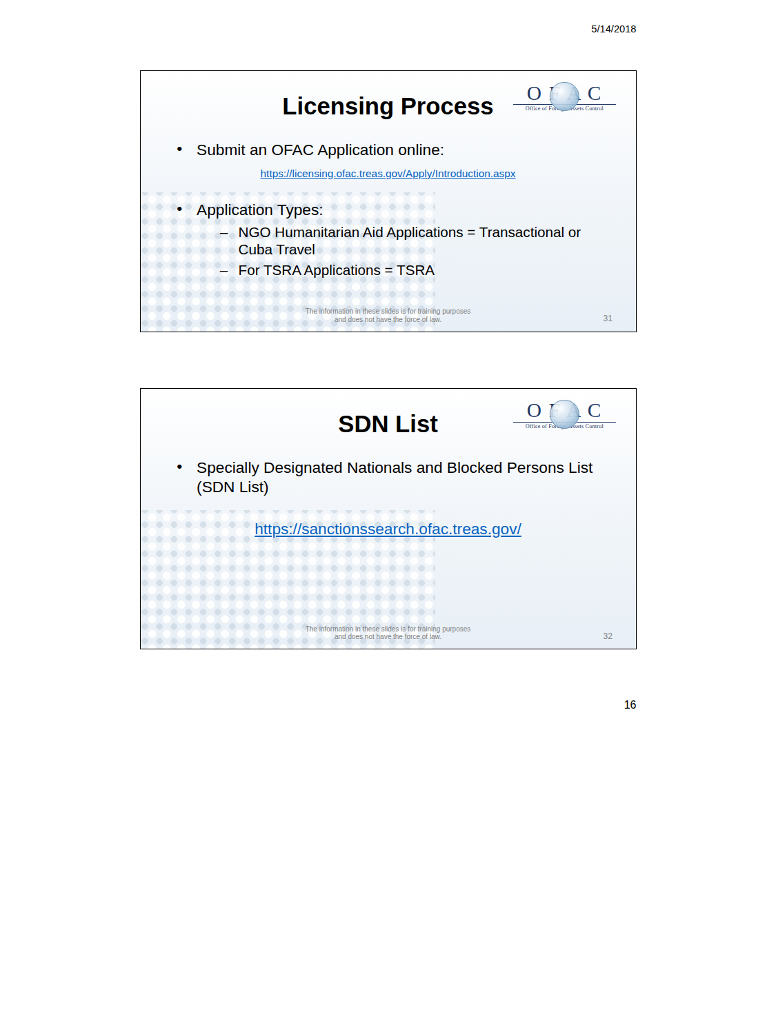5/14/2018
O F A C
Office of Foreign Assets Control
Licensing Process
Submit an OFAC Application online:
https://licensing.ofac.treas.gov/Apply/Introduction.aspx
Application Types:
NGO Humanitarian Aid Applications = Transactional or Cuba Travel
For TSRA Applications = TSRA
The information in these slides is for training purposes
and does not have the force of law.
31
O F A C
Office of Foreign Assets Control
SDN List
Specially Designated Nationals and Blocked Persons List (SDN List)
https://sanctionssearch.ofac.treas.gov/
The information in these slides is for training purposes
and does not have the force of law.
32
16